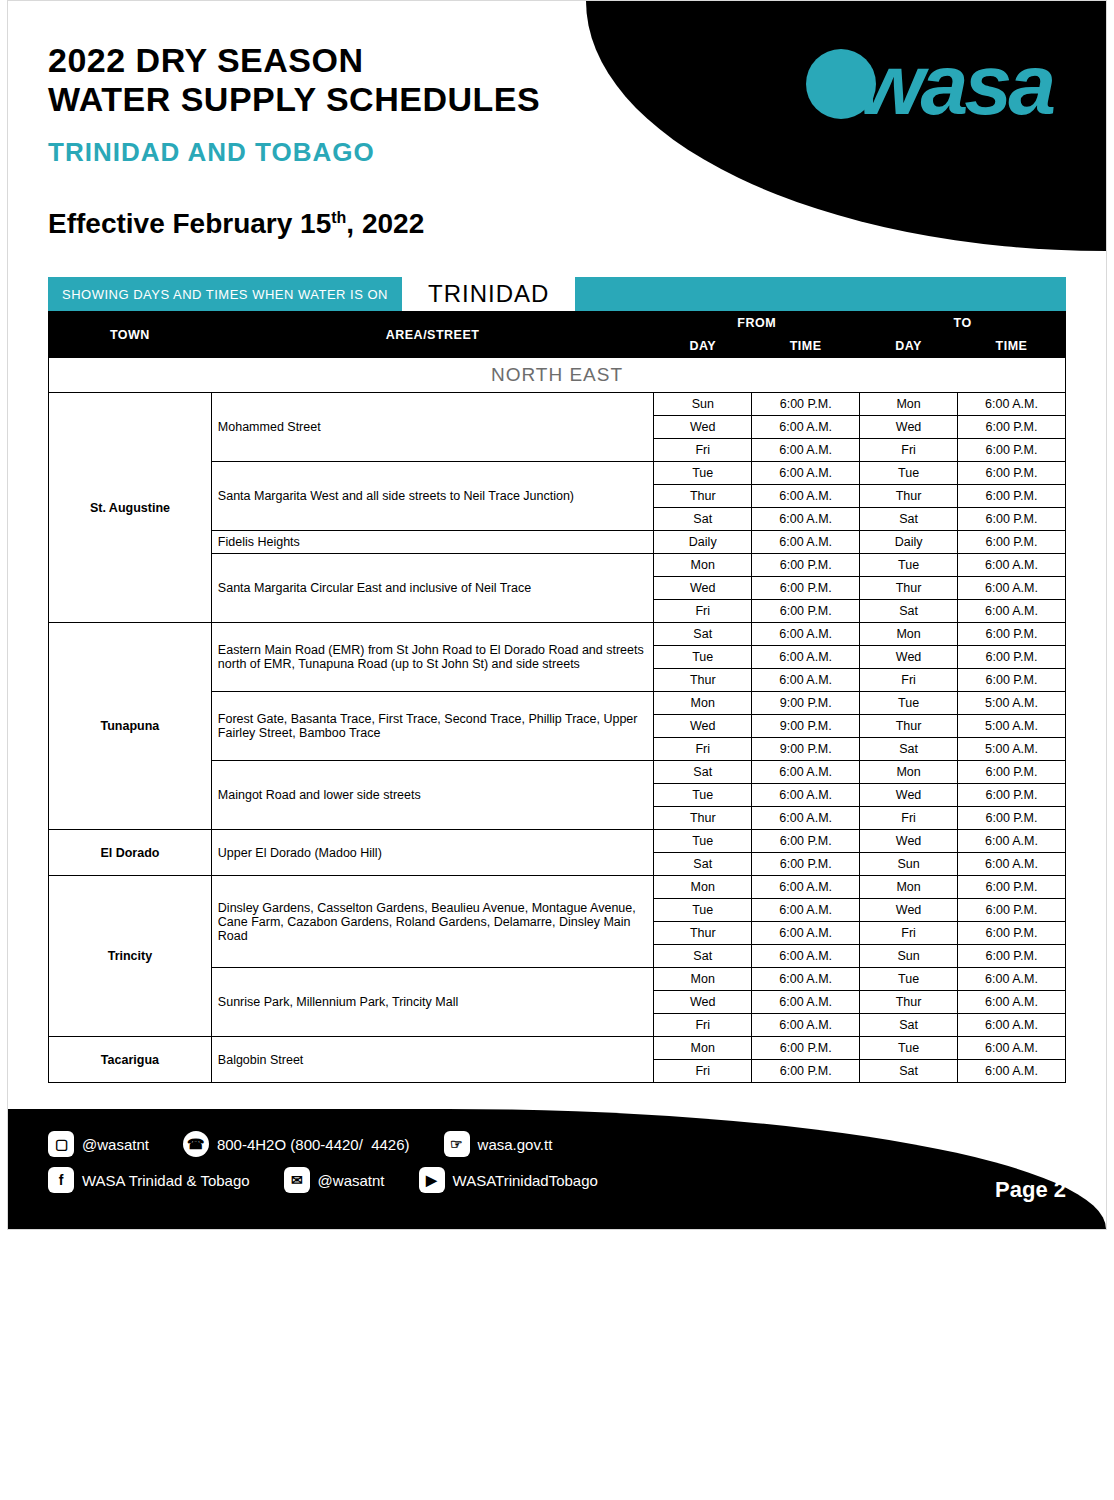wasa
2022 DRY SEASON
WATER SUPPLY SCHEDULES
TRINIDAD AND TOBAGO
Effective February 15th, 2022
SHOWING DAYS AND TIMES WHEN WATER IS ON
TRINIDAD
| TOWN | AREA/STREET | FROM | TO |
| --- | --- | --- | --- |
| DAY | TIME | DAY | TIME |
| NORTH EAST |
| St. Augustine | Mohammed Street | Sun | 6:00 P.M. | Mon | 6:00 A.M. |
| Wed | 6:00 A.M. | Wed | 6:00 P.M. |
| Fri | 6:00 A.M. | Fri | 6:00 P.M. |
| Santa Margarita West and all side streets to Neil Trace Junction) | Tue | 6:00 A.M. | Tue | 6:00 P.M. |
| Thur | 6:00 A.M. | Thur | 6:00 P.M. |
| Sat | 6:00 A.M. | Sat | 6:00 P.M. |
| Fidelis Heights | Daily | 6:00 A.M. | Daily | 6:00 P.M. |
| Santa Margarita Circular East and inclusive of Neil Trace | Mon | 6:00 P.M. | Tue | 6:00 A.M. |
| Wed | 6:00 P.M. | Thur | 6:00 A.M. |
| Fri | 6:00 P.M. | Sat | 6:00 A.M. |
| Tunapuna | Eastern Main Road (EMR) from St John Road to El Dorado Road and streets north of EMR, Tunapuna Road (up to St John St) and side streets | Sat | 6:00 A.M. | Mon | 6:00 P.M. |
| Tue | 6:00 A.M. | Wed | 6:00 P.M. |
| Thur | 6:00 A.M. | Fri | 6:00 P.M. |
| Forest Gate, Basanta Trace, First Trace, Second Trace, Phillip Trace, Upper Fairley Street, Bamboo Trace | Mon | 9:00 P.M. | Tue | 5:00 A.M. |
| Wed | 9:00 P.M. | Thur | 5:00 A.M. |
| Fri | 9:00 P.M. | Sat | 5:00 A.M. |
| Maingot Road and lower side streets | Sat | 6:00 A.M. | Mon | 6:00 P.M. |
| Tue | 6:00 A.M. | Wed | 6:00 P.M. |
| Thur | 6:00 A.M. | Fri | 6:00 P.M. |
| El Dorado | Upper El Dorado (Madoo Hill) | Tue | 6:00 P.M. | Wed | 6:00 A.M. |
| Sat | 6:00 P.M. | Sun | 6:00 A.M. |
| Trincity | Dinsley Gardens, Casselton Gardens, Beaulieu Avenue, Montague Avenue, Cane Farm, Cazabon Gardens, Roland Gardens, Delamarre, Dinsley Main Road | Mon | 6:00 A.M. | Mon | 6:00 P.M. |
| Tue | 6:00 A.M. | Wed | 6:00 P.M. |
| Thur | 6:00 A.M. | Fri | 6:00 P.M. |
| Sat | 6:00 A.M. | Sun | 6:00 P.M. |
| Sunrise Park, Millennium Park, Trincity Mall | Mon | 6:00 A.M. | Tue | 6:00 A.M. |
| Wed | 6:00 A.M. | Thur | 6:00 A.M. |
| Fri | 6:00 A.M. | Sat | 6:00 A.M. |
| Tacarigua | Balgobin Street | Mon | 6:00 P.M. | Tue | 6:00 A.M. |
| Fri | 6:00 P.M. | Sat | 6:00 A.M. |
▢@wasatnt
☎800-4H2O (800-4420/ 4426)
☞wasa.gov.tt
fWASA Trinidad & Tobago
✉@wasatnt
▶WASATrinidadTobago
Page 2